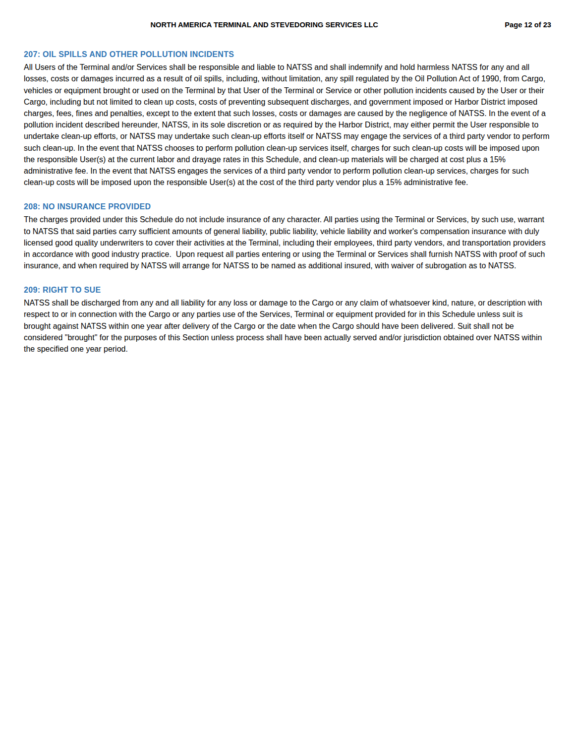NORTH AMERICA TERMINAL AND STEVEDORING SERVICES LLC Page 12 of 23
207: OIL SPILLS AND OTHER POLLUTION INCIDENTS
All Users of the Terminal and/or Services shall be responsible and liable to NATSS and shall indemnify and hold harmless NATSS for any and all losses, costs or damages incurred as a result of oil spills, including, without limitation, any spill regulated by the Oil Pollution Act of 1990, from Cargo, vehicles or equipment brought or used on the Terminal by that User of the Terminal or Service or other pollution incidents caused by the User or their Cargo, including but not limited to clean up costs, costs of preventing subsequent discharges, and government imposed or Harbor District imposed charges, fees, fines and penalties, except to the extent that such losses, costs or damages are caused by the negligence of NATSS. In the event of a pollution incident described hereunder, NATSS, in its sole discretion or as required by the Harbor District, may either permit the User responsible to undertake clean-up efforts, or NATSS may undertake such clean-up efforts itself or NATSS may engage the services of a third party vendor to perform such clean-up. In the event that NATSS chooses to perform pollution clean-up services itself, charges for such clean-up costs will be imposed upon the responsible User(s) at the current labor and drayage rates in this Schedule, and clean-up materials will be charged at cost plus a 15% administrative fee. In the event that NATSS engages the services of a third party vendor to perform pollution clean-up services, charges for such clean-up costs will be imposed upon the responsible User(s) at the cost of the third party vendor plus a 15% administrative fee.
208: NO INSURANCE PROVIDED
The charges provided under this Schedule do not include insurance of any character. All parties using the Terminal or Services, by such use, warrant to NATSS that said parties carry sufficient amounts of general liability, public liability, vehicle liability and worker's compensation insurance with duly licensed good quality underwriters to cover their activities at the Terminal, including their employees, third party vendors, and transportation providers in accordance with good industry practice. Upon request all parties entering or using the Terminal or Services shall furnish NATSS with proof of such insurance, and when required by NATSS will arrange for NATSS to be named as additional insured, with waiver of subrogation as to NATSS.
209: RIGHT TO SUE
NATSS shall be discharged from any and all liability for any loss or damage to the Cargo or any claim of whatsoever kind, nature, or description with respect to or in connection with the Cargo or any parties use of the Services, Terminal or equipment provided for in this Schedule unless suit is brought against NATSS within one year after delivery of the Cargo or the date when the Cargo should have been delivered. Suit shall not be considered "brought" for the purposes of this Section unless process shall have been actually served and/or jurisdiction obtained over NATSS within the specified one year period.